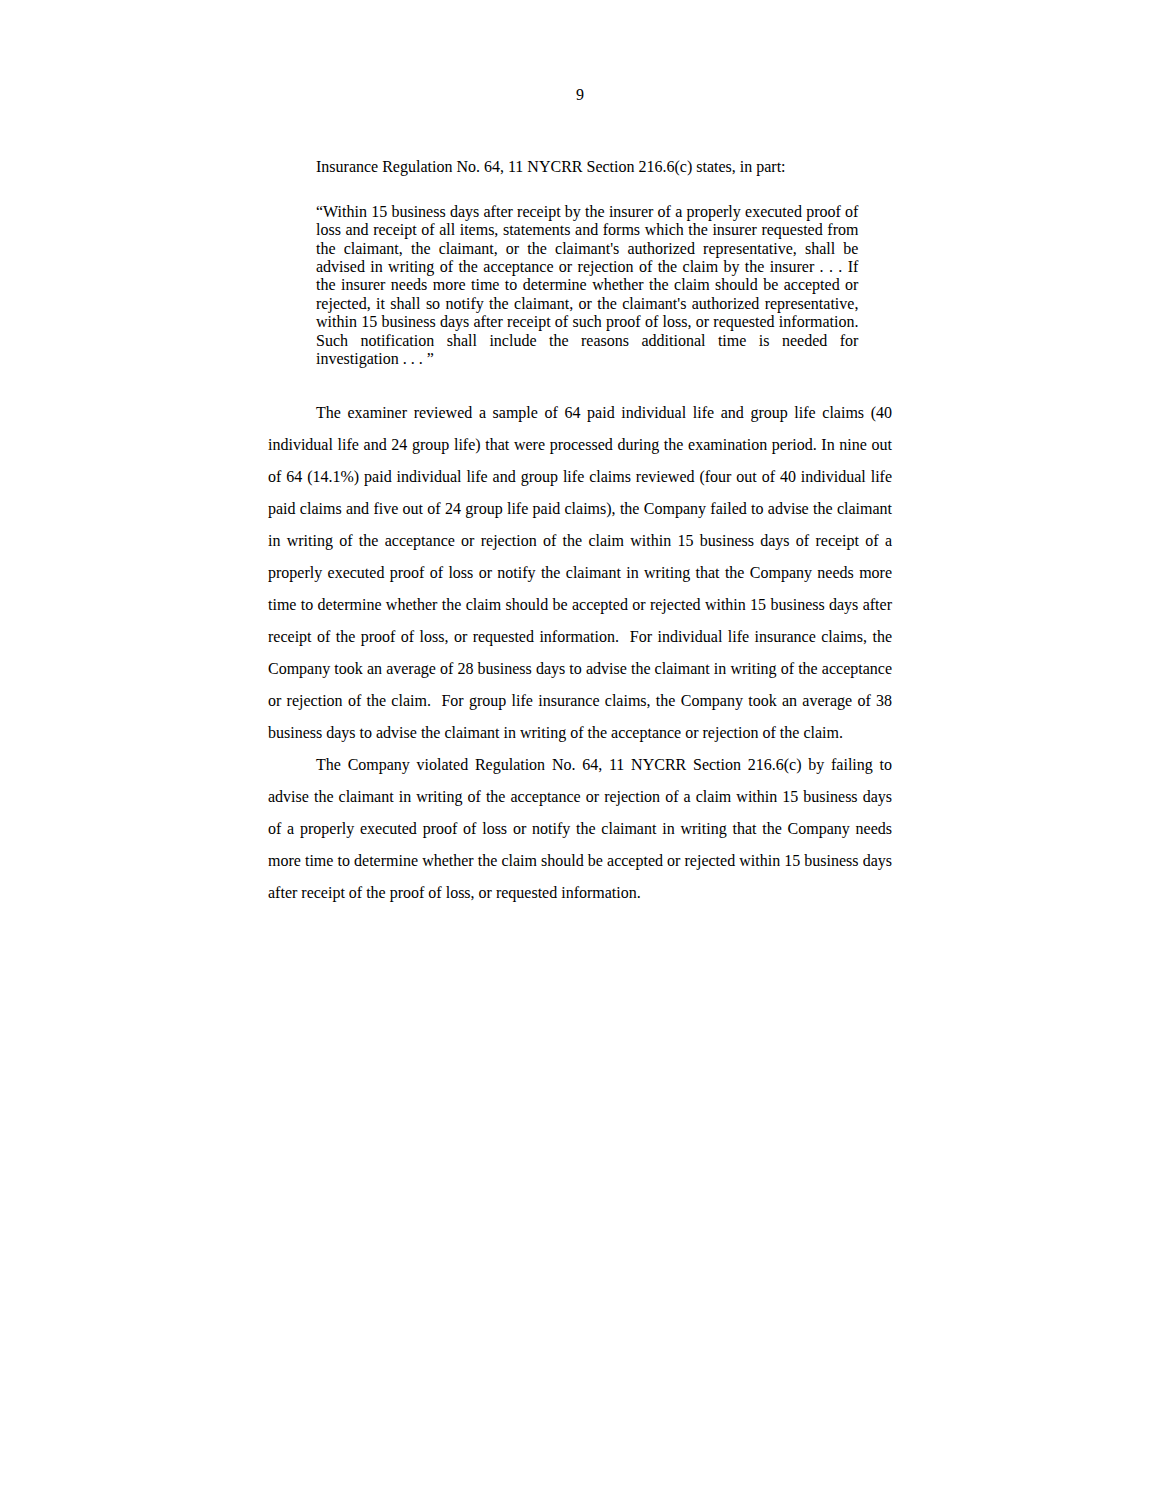9
Insurance Regulation No. 64, 11 NYCRR Section 216.6(c) states, in part:
“Within 15 business days after receipt by the insurer of a properly executed proof of loss and receipt of all items, statements and forms which the insurer requested from the claimant, the claimant, or the claimant's authorized representative, shall be advised in writing of the acceptance or rejection of the claim by the insurer . . . If the insurer needs more time to determine whether the claim should be accepted or rejected, it shall so notify the claimant, or the claimant's authorized representative, within 15 business days after receipt of such proof of loss, or requested information. Such notification shall include the reasons additional time is needed for investigation . . . ”
The examiner reviewed a sample of 64 paid individual life and group life claims (40 individual life and 24 group life) that were processed during the examination period. In nine out of 64 (14.1%) paid individual life and group life claims reviewed (four out of 40 individual life paid claims and five out of 24 group life paid claims), the Company failed to advise the claimant in writing of the acceptance or rejection of the claim within 15 business days of receipt of a properly executed proof of loss or notify the claimant in writing that the Company needs more time to determine whether the claim should be accepted or rejected within 15 business days after receipt of the proof of loss, or requested information. For individual life insurance claims, the Company took an average of 28 business days to advise the claimant in writing of the acceptance or rejection of the claim. For group life insurance claims, the Company took an average of 38 business days to advise the claimant in writing of the acceptance or rejection of the claim.
The Company violated Regulation No. 64, 11 NYCRR Section 216.6(c) by failing to advise the claimant in writing of the acceptance or rejection of a claim within 15 business days of a properly executed proof of loss or notify the claimant in writing that the Company needs more time to determine whether the claim should be accepted or rejected within 15 business days after receipt of the proof of loss, or requested information.